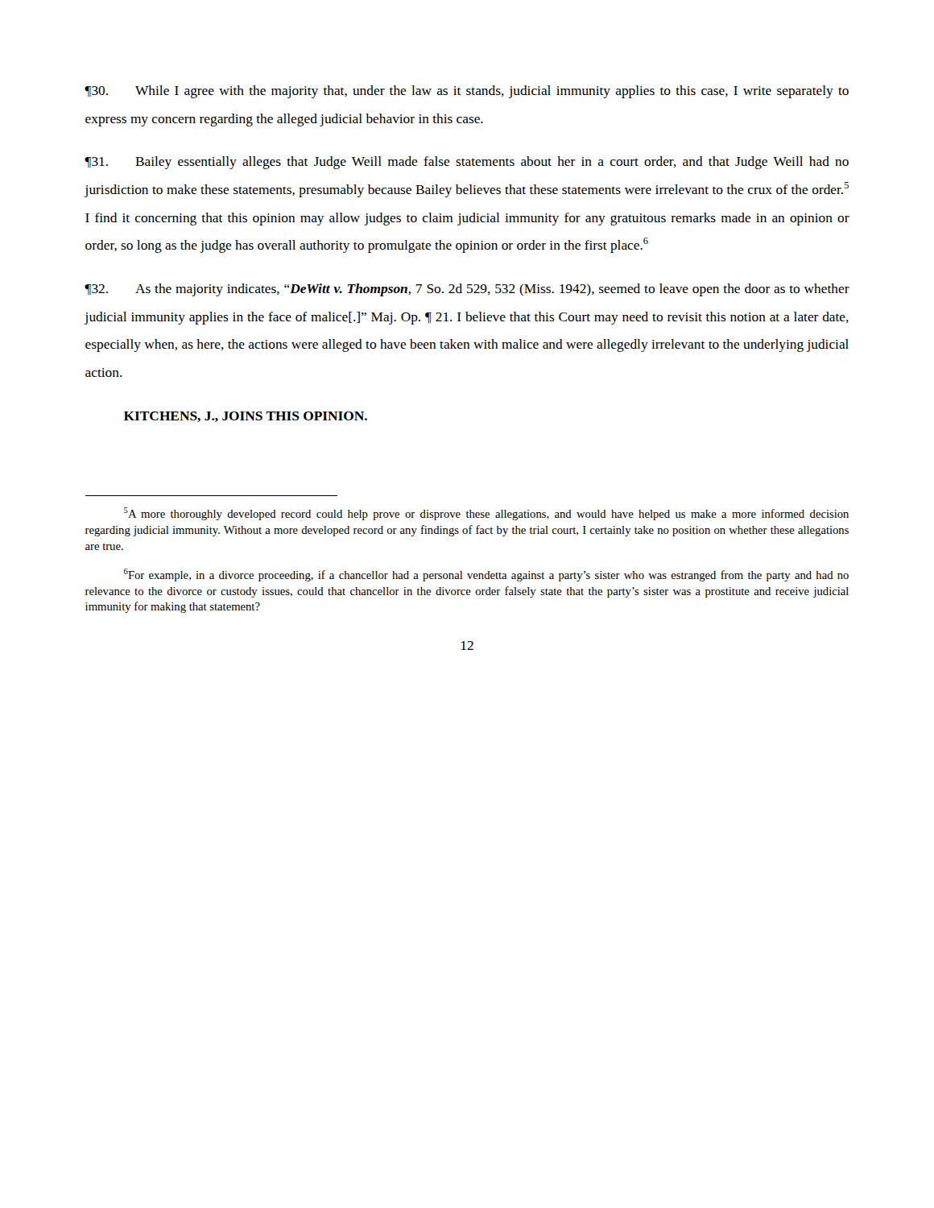¶30. While I agree with the majority that, under the law as it stands, judicial immunity applies to this case, I write separately to express my concern regarding the alleged judicial behavior in this case.
¶31. Bailey essentially alleges that Judge Weill made false statements about her in a court order, and that Judge Weill had no jurisdiction to make these statements, presumably because Bailey believes that these statements were irrelevant to the crux of the order.5 I find it concerning that this opinion may allow judges to claim judicial immunity for any gratuitous remarks made in an opinion or order, so long as the judge has overall authority to promulgate the opinion or order in the first place.6
¶32. As the majority indicates, “DeWitt v. Thompson, 7 So. 2d 529, 532 (Miss. 1942), seemed to leave open the door as to whether judicial immunity applies in the face of malice[.]” Maj. Op. ¶ 21. I believe that this Court may need to revisit this notion at a later date, especially when, as here, the actions were alleged to have been taken with malice and were allegedly irrelevant to the underlying judicial action.
KITCHENS, J., JOINS THIS OPINION.
5A more thoroughly developed record could help prove or disprove these allegations, and would have helped us make a more informed decision regarding judicial immunity. Without a more developed record or any findings of fact by the trial court, I certainly take no position on whether these allegations are true.
6For example, in a divorce proceeding, if a chancellor had a personal vendetta against a party’s sister who was estranged from the party and had no relevance to the divorce or custody issues, could that chancellor in the divorce order falsely state that the party’s sister was a prostitute and receive judicial immunity for making that statement?
12